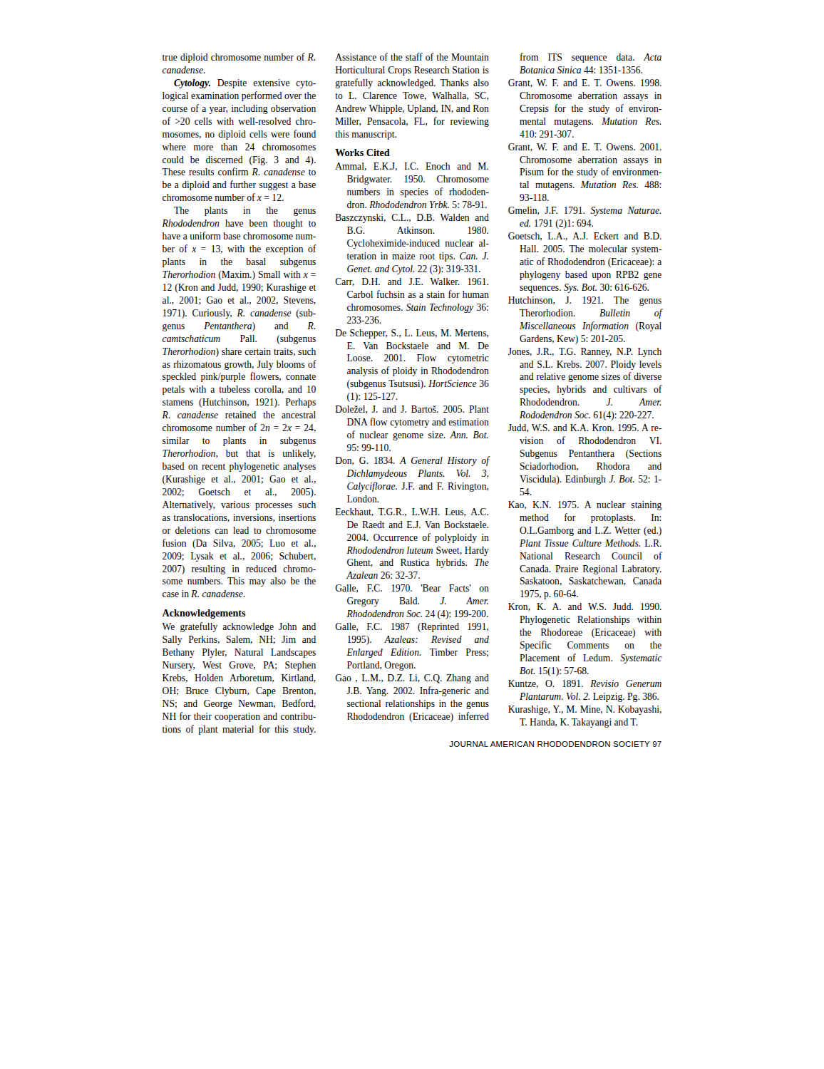true diploid chromosome number of R. canadense.
Cytology. Despite extensive cytological examination performed over the course of a year, including observation of >20 cells with well-resolved chromosomes, no diploid cells were found where more than 24 chromosomes could be discerned (Fig. 3 and 4). These results confirm R. canadense to be a diploid and further suggest a base chromosome number of x = 12.
The plants in the genus Rhododendron have been thought to have a uniform base chromosome number of x = 13, with the exception of plants in the basal subgenus Therorhodion (Maxim.) Small with x = 12 (Kron and Judd, 1990; Kurashige et al., 2001; Gao et al., 2002, Stevens, 1971). Curiously, R. canadense (subgenus Pentanthera) and R. camtschaticum Pall. (subgenus Therorhodion) share certain traits, such as rhizomatous growth, July blooms of speckled pink/purple flowers, connate petals with a tubeless corolla, and 10 stamens (Hutchinson, 1921). Perhaps R. canadense retained the ancestral chromosome number of 2n = 2x = 24, similar to plants in subgenus Therorhodion, but that is unlikely, based on recent phylogenetic analyses (Kurashige et al., 2001; Gao et al., 2002; Goetsch et al., 2005). Alternatively, various processes such as translocations, inversions, insertions or deletions can lead to chromosome fusion (Da Silva, 2005; Luo et al., 2009; Lysak et al., 2006; Schubert, 2007) resulting in reduced chromosome numbers. This may also be the case in R. canadense.
Acknowledgements
We gratefully acknowledge John and Sally Perkins, Salem, NH; Jim and Bethany Plyler, Natural Landscapes Nursery, West Grove, PA; Stephen Krebs, Holden Arboretum, Kirtland, OH; Bruce Clyburn, Cape Brenton, NS; and George Newman, Bedford, NH for their cooperation and contributions of plant material for this study. Assistance of the staff of the Mountain Horticultural Crops Research Station is gratefully acknowledged. Thanks also to L. Clarence Towe, Walhalla, SC, Andrew Whipple, Upland, IN, and Ron Miller, Pensacola, FL, for reviewing this manuscript.
Works Cited
Ammal, E.K.J, I.C. Enoch and M. Bridgwater. 1950. Chromosome numbers in species of rhododendron. Rhododendron Yrbk. 5: 78-91.
Baszczynski, C.L., D.B. Walden and B.G. Atkinson. 1980. Cycloheximide-induced nuclear alteration in maize root tips. Can. J. Genet. and Cytol. 22 (3): 319-331.
Carr, D.H. and J.E. Walker. 1961. Carbol fuchsin as a stain for human chromosomes. Stain Technology 36: 233-236.
De Schepper, S., L. Leus, M. Mertens, E. Van Bockstaele and M. De Loose. 2001. Flow cytometric analysis of ploidy in Rhododendron (subgenus Tsutsusi). HortScience 36 (1): 125-127.
Doležel, J. and J. Bartoš. 2005. Plant DNA flow cytometry and estimation of nuclear genome size. Ann. Bot. 95: 99-110.
Don, G. 1834. A General History of Dichlamydeous Plants. Vol. 3, Calyciflorae. J.F. and F. Rivington, London.
Eeckhaut, T.G.R., L.W.H. Leus, A.C. De Raedt and E.J. Van Bockstaele. 2004. Occurrence of polyploidy in Rhododendron luteum Sweet, Hardy Ghent, and Rustica hybrids. The Azalean 26: 32-37.
Galle, F.C. 1970. 'Bear Facts' on Gregory Bald. J. Amer. Rhododendron Soc. 24 (4): 199-200.
Galle, F.C. 1987 (Reprinted 1991, 1995). Azaleas: Revised and Enlarged Edition. Timber Press; Portland, Oregon.
Gao , L.M., D.Z. Li, C.Q. Zhang and J.B. Yang. 2002. Infra-generic and sectional relationships in the genus Rhododendron (Ericaceae) inferred from ITS sequence data. Acta Botanica Sinica 44: 1351-1356.
Grant, W. F. and E. T. Owens. 1998. Chromosome aberration assays in Crepsis for the study of environmental mutagens. Mutation Res. 410: 291-307.
Grant, W. F. and E. T. Owens. 2001. Chromosome aberration assays in Pisum for the study of environmental mutagens. Mutation Res. 488: 93-118.
Gmelin, J.F. 1791. Systema Naturae. ed. 1791 (2)1: 694.
Goetsch, L.A., A.J. Eckert and B.D. Hall. 2005. The molecular systematic of Rhododendron (Ericaceae): a phylogeny based upon RPB2 gene sequences. Sys. Bot. 30: 616-626.
Hutchinson, J. 1921. The genus Therorhodion. Bulletin of Miscellaneous Information (Royal Gardens, Kew) 5: 201-205.
Jones, J.R., T.G. Ranney, N.P. Lynch and S.L. Krebs. 2007. Ploidy levels and relative genome sizes of diverse species, hybrids and cultivars of Rhododendron. J. Amer. Rododendron Soc. 61(4): 220-227.
Judd, W.S. and K.A. Kron. 1995. A revision of Rhododendron VI. Subgenus Pentanthera (Sections Sciadorhodion, Rhodora and Viscidula). Edinburgh J. Bot. 52: 1-54.
Kao, K.N. 1975. A nuclear staining method for protoplasts. In: O.L.Gamborg and L.Z. Wetter (ed.) Plant Tissue Culture Methods. L.R. National Research Council of Canada. Praire Regional Labratory. Saskatoon, Saskatchewan, Canada 1975, p. 60-64.
Kron, K. A. and W.S. Judd. 1990. Phylogenetic Relationships within the Rhodoreae (Ericaceae) with Specific Comments on the Placement of Ledum. Systematic Bot. 15(1): 57-68.
Kuntze, O. 1891. Revisio Generum Plantarum. Vol. 2. Leipzig. Pg. 386.
Kurashige, Y., M. Mine, N. Kobayashi, T. Handa, K. Takayangi and T.
JOURNAL AMERICAN RHODODENDRON SOCIETY 97